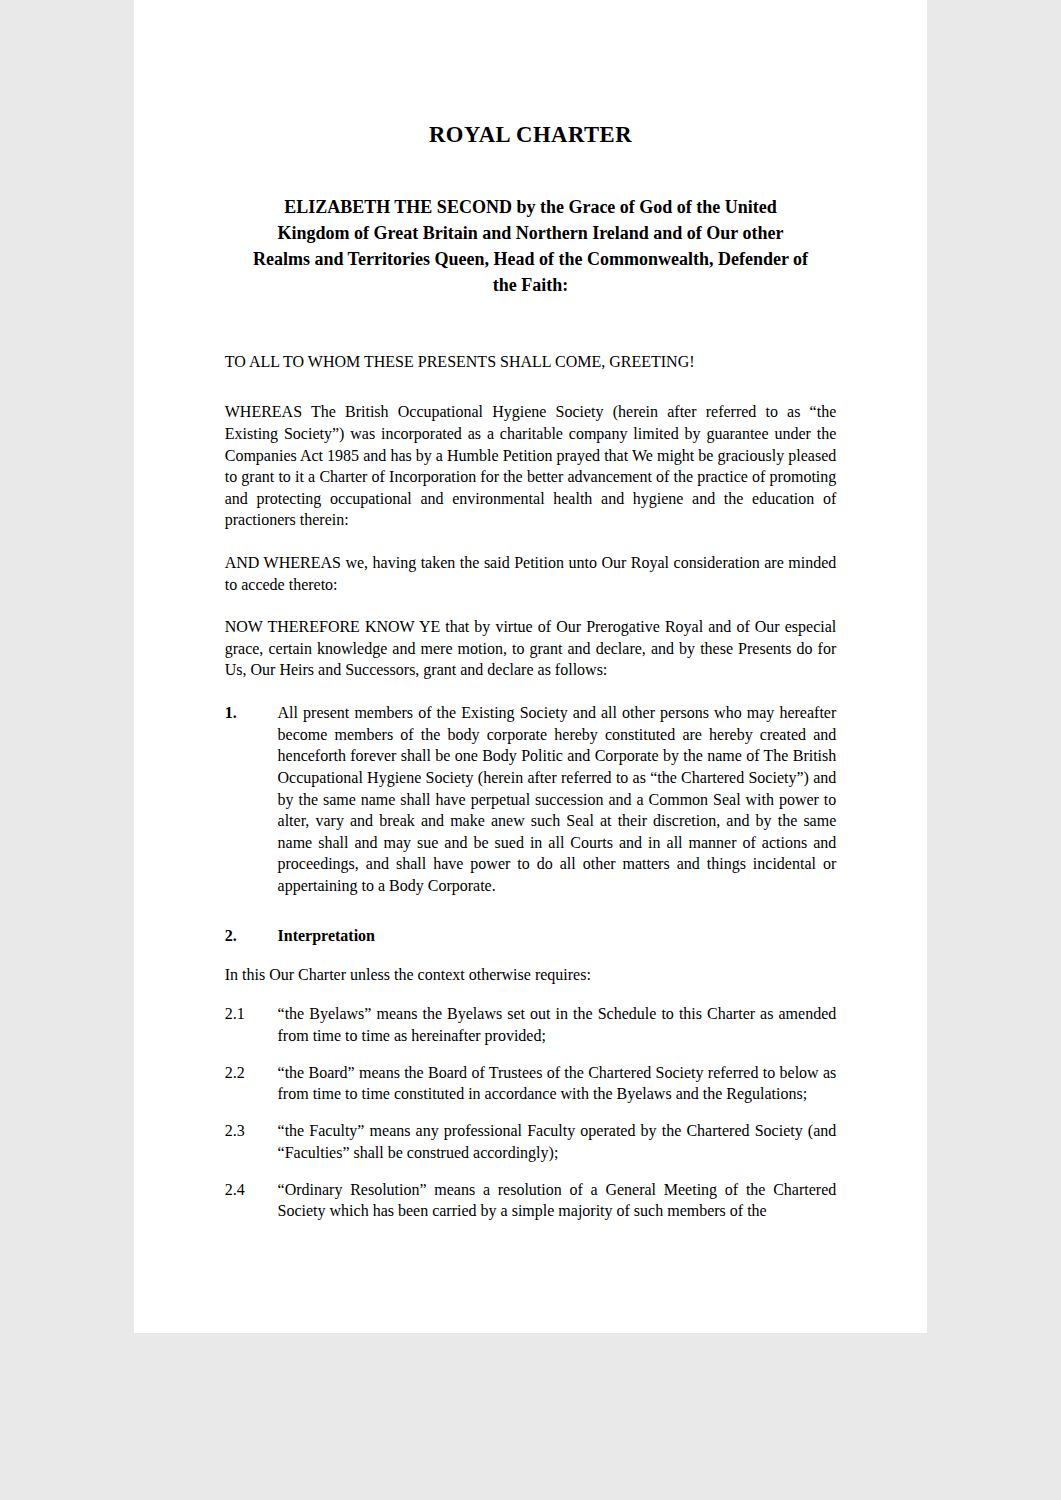ROYAL CHARTER
ELIZABETH THE SECOND by the Grace of God of the United Kingdom of Great Britain and Northern Ireland and of Our other Realms and Territories Queen, Head of the Commonwealth, Defender of the Faith:
TO ALL TO WHOM THESE PRESENTS SHALL COME, GREETING!
WHEREAS The British Occupational Hygiene Society (herein after referred to as “the Existing Society”) was incorporated as a charitable company limited by guarantee under the Companies Act 1985 and has by a Humble Petition prayed that We might be graciously pleased to grant to it a Charter of Incorporation for the better advancement of the practice of promoting and protecting occupational and environmental health and hygiene and the education of practioners therein:
AND WHEREAS we, having taken the said Petition unto Our Royal consideration are minded to accede thereto:
NOW THEREFORE KNOW YE that by virtue of Our Prerogative Royal and of Our especial grace, certain knowledge and mere motion, to grant and declare, and by these Presents do for Us, Our Heirs and Successors, grant and declare as follows:
1.
All present members of the Existing Society and all other persons who may hereafter become members of the body corporate hereby constituted are hereby created and henceforth forever shall be one Body Politic and Corporate by the name of The British Occupational Hygiene Society (herein after referred to as “the Chartered Society”) and by the same name shall have perpetual succession and a Common Seal with power to alter, vary and break and make anew such Seal at their discretion, and by the same name shall and may sue and be sued in all Courts and in all manner of actions and proceedings, and shall have power to do all other matters and things incidental or appertaining to a Body Corporate.
2.
Interpretation
In this Our Charter unless the context otherwise requires:
2.1
“the Byelaws” means the Byelaws set out in the Schedule to this Charter as amended from time to time as hereinafter provided;
2.2
“the Board” means the Board of Trustees of the Chartered Society referred to below as from time to time constituted in accordance with the Byelaws and the Regulations;
2.3
“the Faculty” means any professional Faculty operated by the Chartered Society (and “Faculties” shall be construed accordingly);
2.4
“Ordinary Resolution” means a resolution of a General Meeting of the Chartered Society which has been carried by a simple majority of such members of the